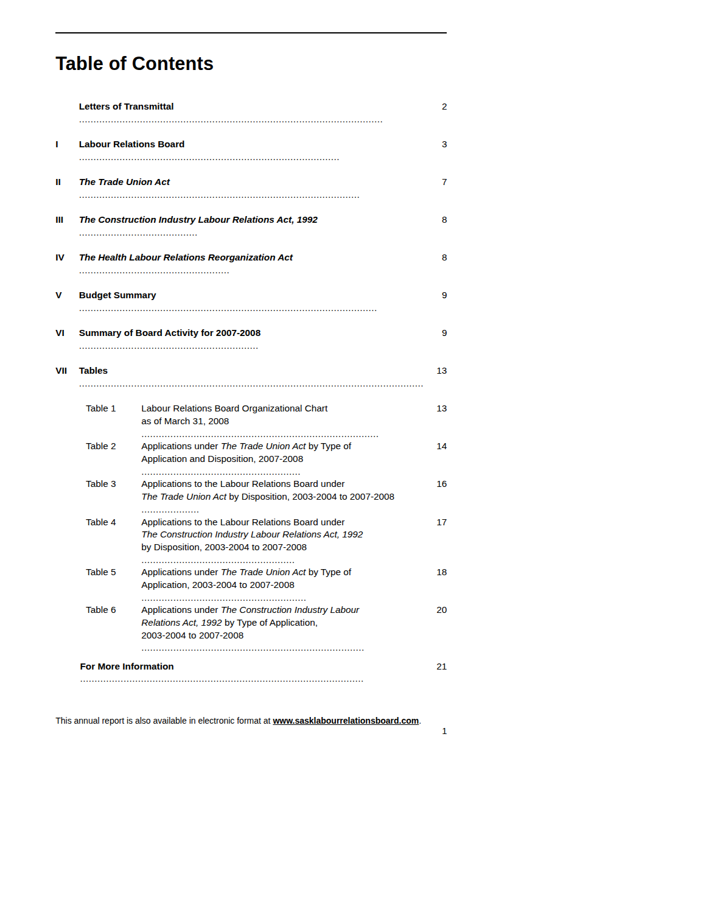Table of Contents
| | Letters of Transmittal ......................................................................................................... | 2 |
| I | Labour Relations Board .......................................................................................... | 3 |
| II | The Trade Union Act ................................................................................................. | 7 |
| III | The Construction Industry Labour Relations Act, 1992 ......................................... | 8 |
| IV | The Health Labour Relations Reorganization Act .................................................... | 8 |
| V | Budget Summary ....................................................................................................... | 9 |
| VI | Summary of Board Activity for 2007-2008 .............................................................. | 9 |
| VII | Tables ....................................................................................................................... | 13 |
| Table 1 | Labour Relations Board Organizational Chart as of March 31, 2008 .................................................................................. | 13 |
| Table 2 | Applications under The Trade Union Act by Type of Application and Disposition, 2007-2008 ....................................................... | 14 |
| Table 3 | Applications to the Labour Relations Board under The Trade Union Act by Disposition, 2003-2004 to 2007-2008 .................... | 16 |
| Table 4 | Applications to the Labour Relations Board under The Construction Industry Labour Relations Act, 1992 by Disposition, 2003-2004 to 2007-2008 ..................................................... | 17 |
| Table 5 | Applications under The Trade Union Act by Type of Application, 2003-2004 to 2007-2008 ......................................................... | 18 |
| Table 6 | Applications under The Construction Industry Labour Relations Act, 1992 by Type of Application, 2003-2004 to 2007-2008 ............................................................................. | 20 |
| | For More Information .................................................................................................. | 21 |
This annual report is also available in electronic format at www.sasklabourrelationsboard.com.
1